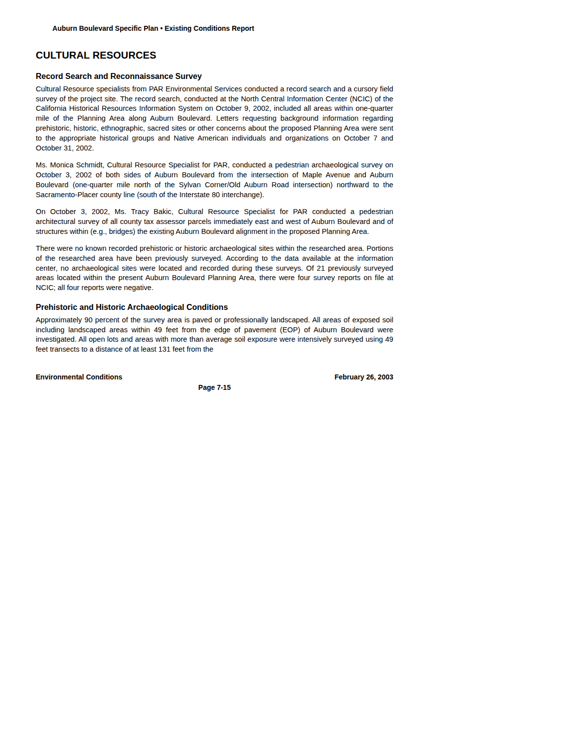Auburn Boulevard Specific Plan • Existing Conditions Report
CULTURAL RESOURCES
Record Search and Reconnaissance Survey
Cultural Resource specialists from PAR Environmental Services conducted a record search and a cursory field survey of the project site. The record search, conducted at the North Central Information Center (NCIC) of the California Historical Resources Information System on October 9, 2002, included all areas within one-quarter mile of the Planning Area along Auburn Boulevard. Letters requesting background information regarding prehistoric, historic, ethnographic, sacred sites or other concerns about the proposed Planning Area were sent to the appropriate historical groups and Native American individuals and organizations on October 7 and October 31, 2002.
Ms. Monica Schmidt, Cultural Resource Specialist for PAR, conducted a pedestrian archaeological survey on October 3, 2002 of both sides of Auburn Boulevard from the intersection of Maple Avenue and Auburn Boulevard (one-quarter mile north of the Sylvan Corner/Old Auburn Road intersection) northward to the Sacramento-Placer county line (south of the Interstate 80 interchange).
On October 3, 2002, Ms. Tracy Bakic, Cultural Resource Specialist for PAR conducted a pedestrian architectural survey of all county tax assessor parcels immediately east and west of Auburn Boulevard and of structures within (e.g., bridges) the existing Auburn Boulevard alignment in the proposed Planning Area.
There were no known recorded prehistoric or historic archaeological sites within the researched area. Portions of the researched area have been previously surveyed. According to the data available at the information center, no archaeological sites were located and recorded during these surveys. Of 21 previously surveyed areas located within the present Auburn Boulevard Planning Area, there were four survey reports on file at NCIC; all four reports were negative.
Prehistoric and Historic Archaeological Conditions
Approximately 90 percent of the survey area is paved or professionally landscaped. All areas of exposed soil including landscaped areas within 49 feet from the edge of pavement (EOP) of Auburn Boulevard were investigated. All open lots and areas with more than average soil exposure were intensively surveyed using 49 feet transects to a distance of at least 131 feet from the
Environmental Conditions February 26, 2003
Page 7-15